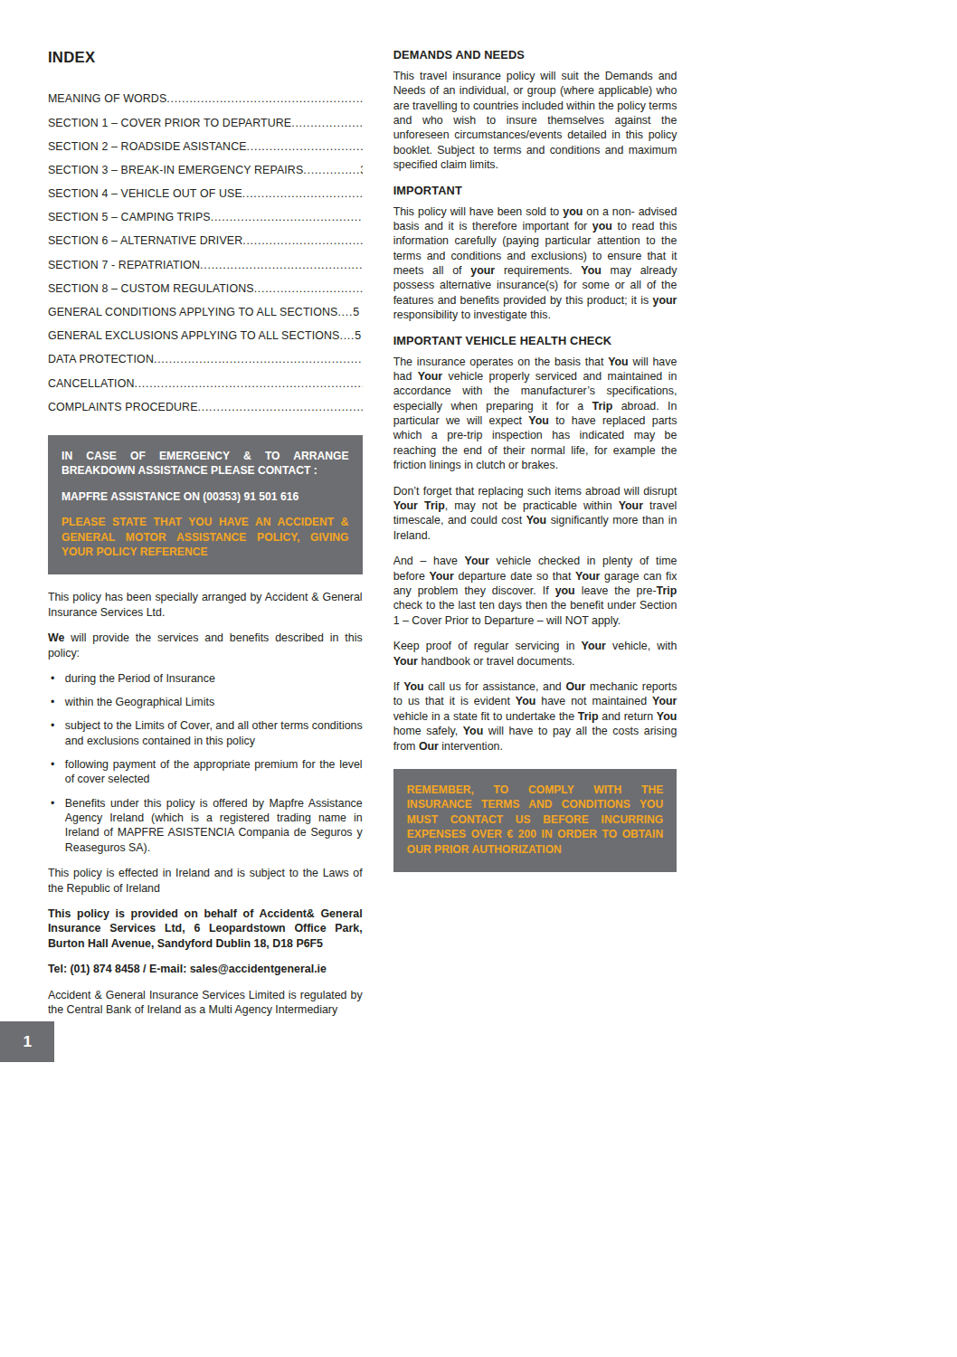INDEX
MEANING OF WORDS....................................................... 2
SECTION 1 – COVER PRIOR TO DEPARTURE................... 3
SECTION 2 – ROADSIDE ASISTANCE............................... 3
SECTION 3 – BREAK-IN EMERGENCY REPAIRS............... 3
SECTION 4 – VEHICLE OUT OF USE................................ 4
SECTION 5 – CAMPING TRIPS......................................... 4
SECTION 6 – ALTERNATIVE DRIVER................................ 4
SECTION 7 - REPATRIATION.............................................. 4
SECTION 8 – CUSTOM REGULATIONS............................. 5
GENERAL CONDITIONS APPLYING TO ALL SECTIONS.... 5
GENERAL EXCLUSIONS APPLYING TO ALL SECTIONS.... 5
DATA PROTECTION........................................................... 6
CANCELLATION................................................................ 7
COMPLAINTS PROCEDURE............................................. 8
IN CASE OF EMERGENCY & TO ARRANGE BREAKDOWN ASSISTANCE PLEASE CONTACT :
MAPFRE ASSISTANCE ON (00353) 91 501 616
PLEASE STATE THAT YOU HAVE AN ACCIDENT & GENERAL MOTOR ASSISTANCE POLICY, GIVING YOUR POLICY REFERENCE
This policy has been specially arranged by Accident & General Insurance Services Ltd.
We will provide the services and benefits described in this policy:
during the Period of Insurance
within the Geographical Limits
subject to the Limits of Cover, and all other terms conditions and exclusions contained in this policy
following payment of the appropriate premium for the level of cover selected
Benefits under this policy is offered by Mapfre Assistance Agency Ireland (which is a registered trading name in Ireland of MAPFRE ASISTENCIA Compania de Seguros y Reaseguros SA).
This policy is effected in Ireland and is subject to the Laws of the Republic of Ireland
This policy is provided on behalf of Accident& General Insurance Services Ltd, 6 Leopardstown Office Park, Burton Hall Avenue, Sandyford Dublin 18, D18 P6F5
Tel: (01) 874 8458 / E-mail: sales@accidentgeneral.ie
Accident & General Insurance Services Limited is regulated by the Central Bank of Ireland as a Multi Agency Intermediary
DEMANDS AND NEEDS
This travel insurance policy will suit the Demands and Needs of an individual, or group (where applicable) who are travelling to countries included within the policy terms and who wish to insure themselves against the unforeseen circumstances/events detailed in this policy booklet. Subject to terms and conditions and maximum specified claim limits.
IMPORTANT
This policy will have been sold to you on a non- advised basis and it is therefore important for you to read this information carefully (paying particular attention to the terms and conditions and exclusions) to ensure that it meets all of your requirements. You may already possess alternative insurance(s) for some or all of the features and benefits provided by this product; it is your responsibility to investigate this.
IMPORTANT VEHICLE HEALTH CHECK
The insurance operates on the basis that You will have had Your vehicle properly serviced and maintained in accordance with the manufacturer’s specifications, especially when preparing it for a Trip abroad. In particular we will expect You to have replaced parts which a pre-trip inspection has indicated may be reaching the end of their normal life, for example the friction linings in clutch or brakes.
Don’t forget that replacing such items abroad will disrupt Your Trip, may not be practicable within Your travel timescale, and could cost You significantly more than in Ireland.
And – have Your vehicle checked in plenty of time before Your departure date so that Your garage can fix any problem they discover. If you leave the pre-Trip check to the last ten days then the benefit under Section 1 – Cover Prior to Departure – will NOT apply.
Keep proof of regular servicing in Your vehicle, with Your handbook or travel documents.
If You call us for assistance, and Our mechanic reports to us that it is evident You have not maintained Your vehicle in a state fit to undertake the Trip and return You home safely, You will have to pay all the costs arising from Our intervention.
REMEMBER, TO COMPLY WITH THE INSURANCE TERMS AND CONDITIONS YOU MUST CONTACT US BEFORE INCURRING EXPENSES OVER € 200 IN ORDER TO OBTAIN OUR PRIOR AUTHORIZATION
1